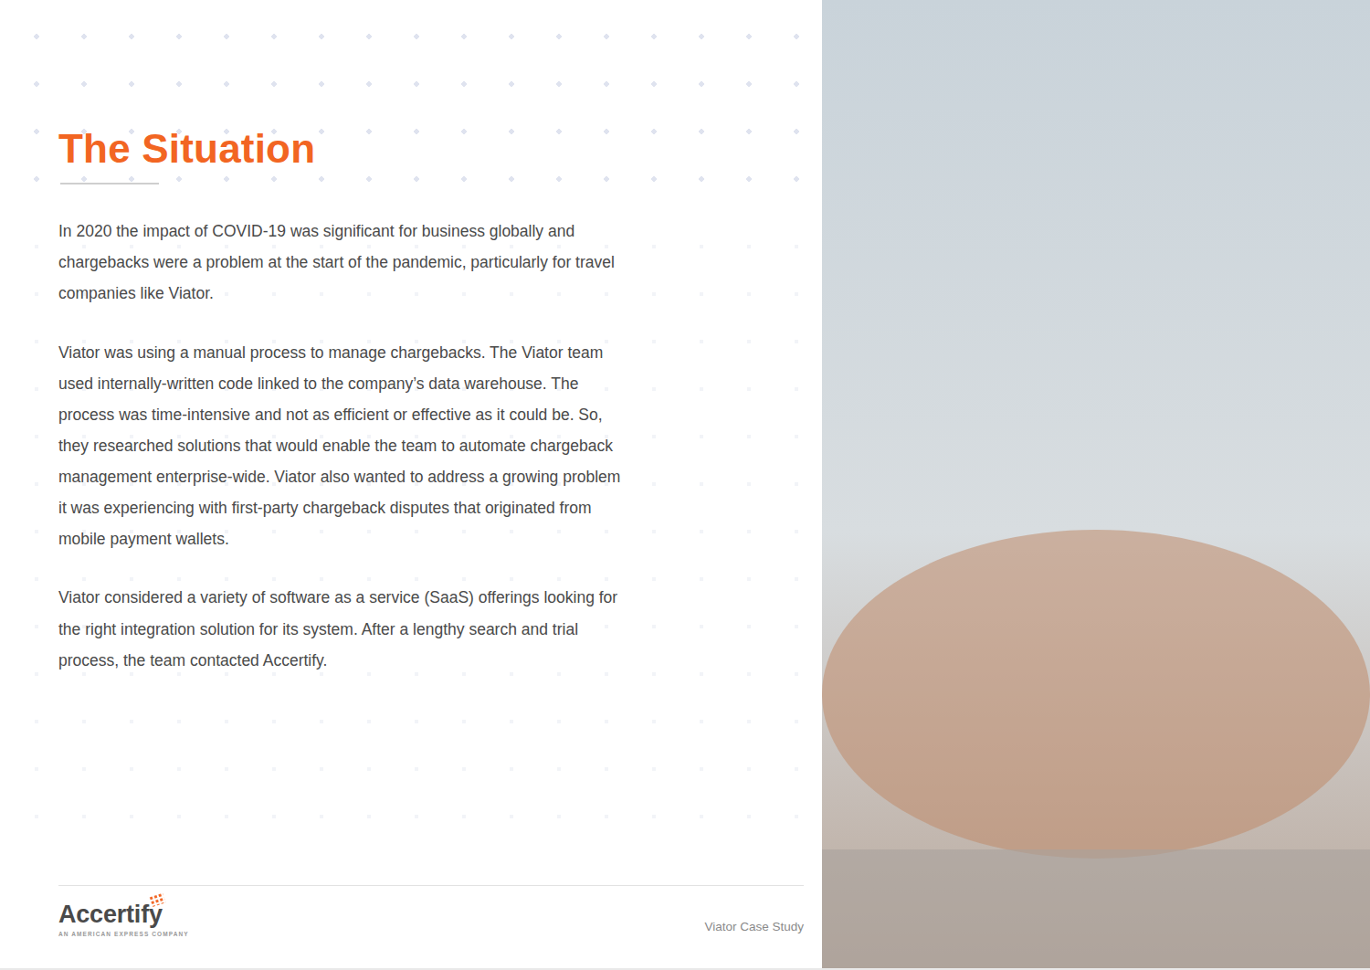The Situation
In 2020 the impact of COVID-19 was significant for business globally and chargebacks were a problem at the start of the pandemic, particularly for travel companies like Viator.
Viator was using a manual process to manage chargebacks. The Viator team used internally-written code linked to the company’s data warehouse. The process was time-intensive and not as efficient or effective as it could be. So, they researched solutions that would enable the team to automate chargeback management enterprise-wide. Viator also wanted to address a growing problem it was experiencing with first-party chargeback disputes that originated from mobile payment wallets.
Viator considered a variety of software as a service (SaaS) offerings looking for the right integration solution for its system. After a lengthy search and trial process, the team contacted Accertify.
Accertify An American Express Company
Viator Case Study